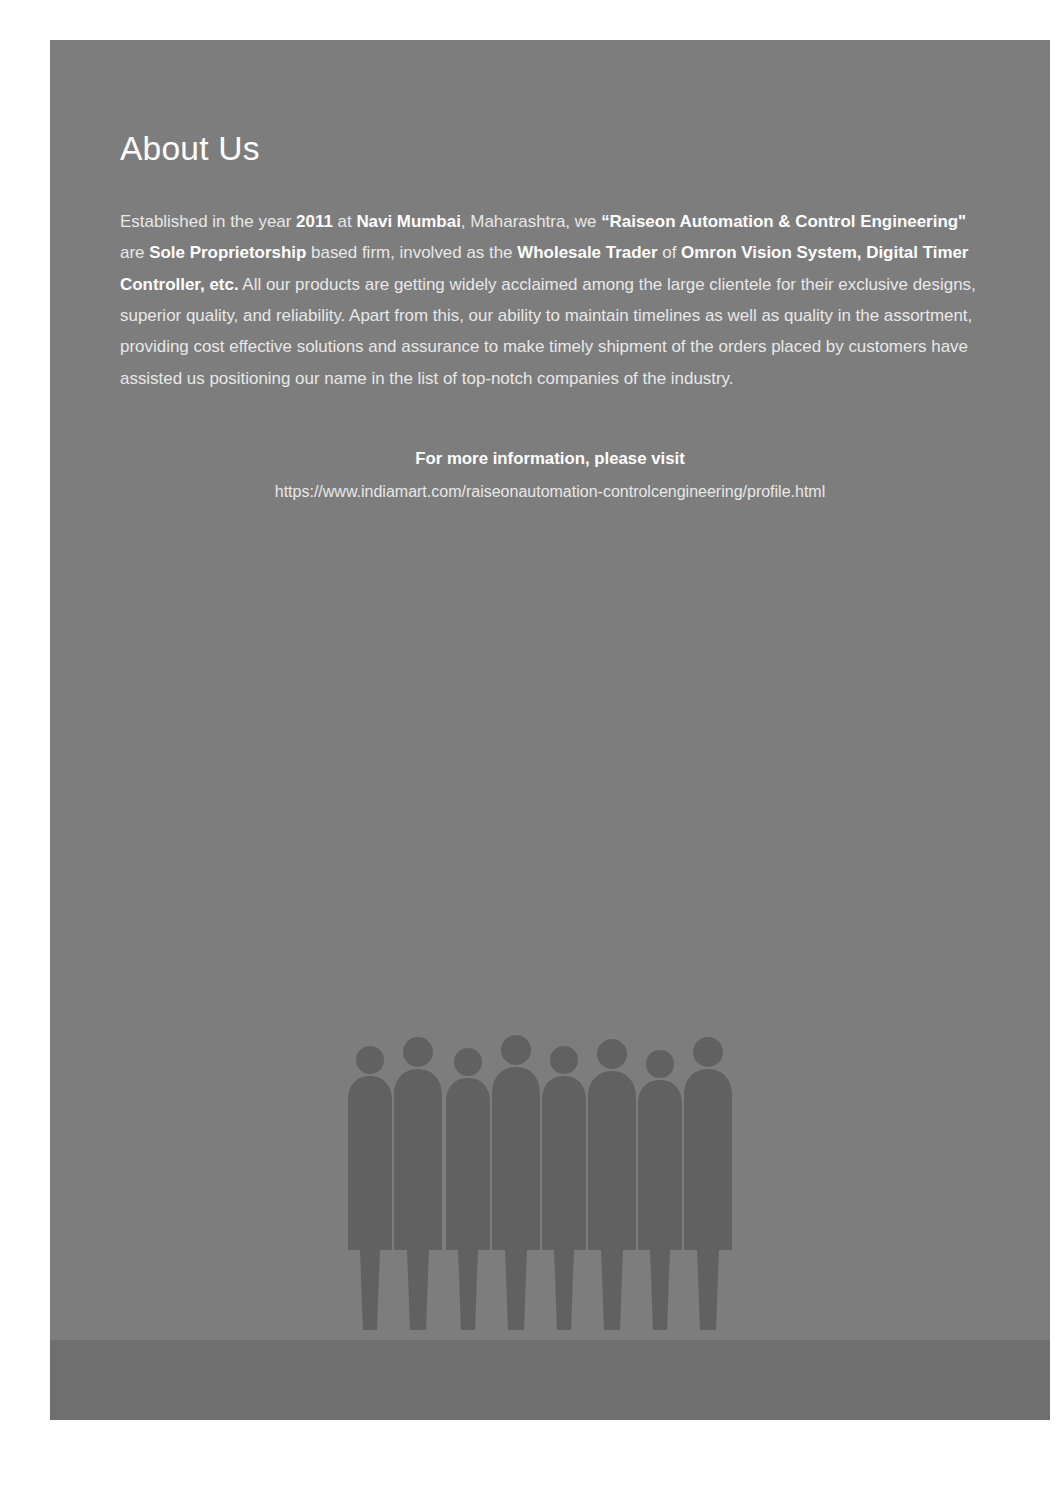About Us
Established in the year 2011 at Navi Mumbai, Maharashtra, we “Raiseon Automation & Control Engineering" are Sole Proprietorship based firm, involved as the Wholesale Trader of Omron Vision System, Digital Timer Controller, etc. All our products are getting widely acclaimed among the large clientele for their exclusive designs, superior quality, and reliability. Apart from this, our ability to maintain timelines as well as quality in the assortment, providing cost effective solutions and assurance to make timely shipment of the orders placed by customers have assisted us positioning our name in the list of top-notch companies of the industry.
For more information, please visit
https://www.indiamart.com/raiseonautomation-controlcengineering/profile.html